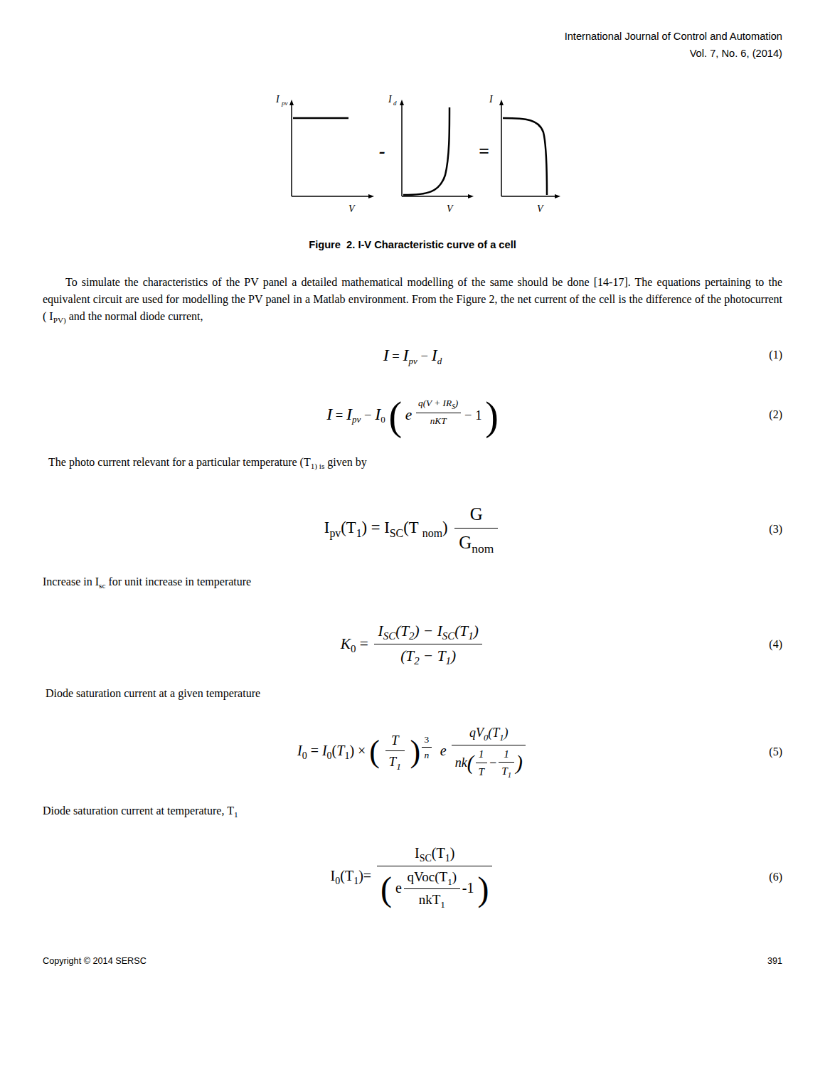International Journal of Control and Automation
Vol. 7, No. 6, (2014)
I pv V - I d V = I V
Figure 2. I-V Characteristic curve of a cell
To simulate the characteristics of the PV panel a detailed mathematical modelling of the same should be done [14-17]. The equations pertaining to the equivalent circuit are used for modelling the PV panel in a Matlab environment. From the Figure 2, the net current of the cell is the difference of the photocurrent ( IPV) and the normal diode current,
I = Ipv − Id
(1)
I = Ipv − I0 ( e q(V + IRS) nKT − 1 )
(2)
The photo current relevant for a particular temperature (T1) is given by
Ipv(T1) = ISC(T nom) G Gnom
(3)
Increase in Isc for unit increase in temperature
K0 = ISC(T2) − ISC(T1) (T2 − T1)
(4)
Diode saturation current at a given temperature
I0 = I0(T1) × ( T T1 ) 3 n e qV0(T1) nk(1 T−1 T1)
(5)
Diode saturation current at temperature, T1
I0(T1)= ISC(T1) ( e qVoc(T1) nkT1 -1 )
(6)
Copyright © 2014 SERSC
391